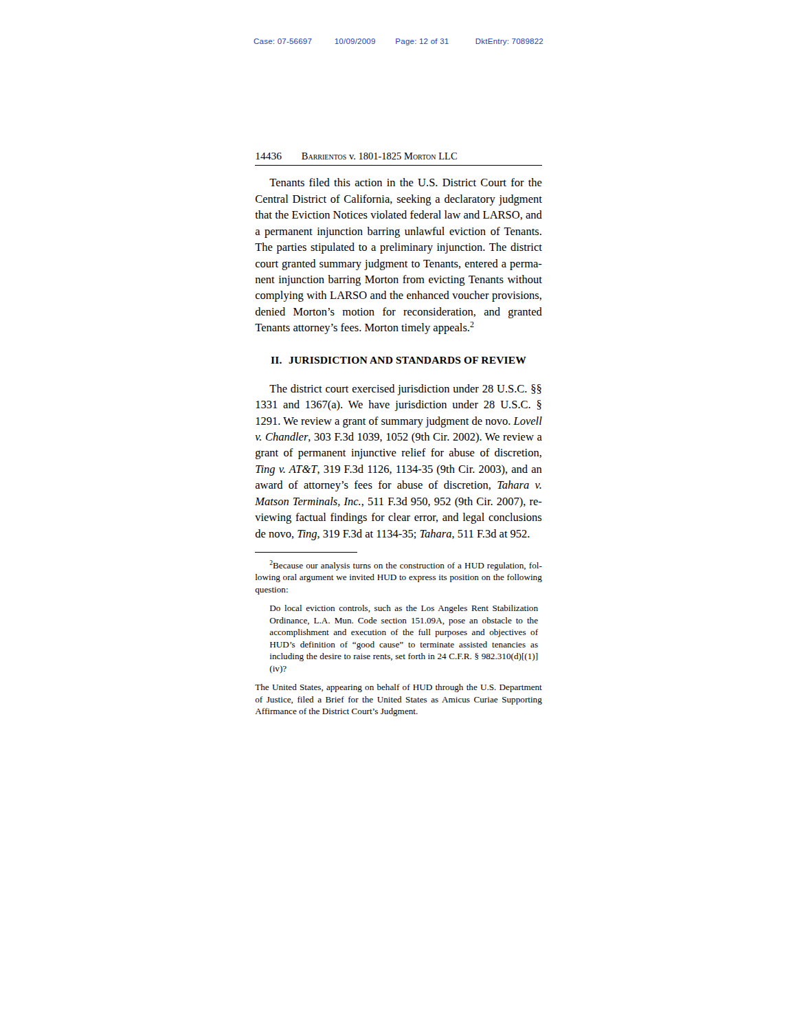Case: 07-56697 10/09/2009 Page: 12 of 31 DktEntry: 7089822
14436
Barrientos v. 1801-1825 Morton LLC
Tenants filed this action in the U.S. District Court for the Central District of California, seeking a declaratory judgment that the Eviction Notices violated federal law and LARSO, and a permanent injunction barring unlawful eviction of Tenants. The parties stipulated to a preliminary injunction. The district court granted summary judgment to Tenants, entered a permanent injunction barring Morton from evicting Tenants without complying with LARSO and the enhanced voucher provisions, denied Morton’s motion for reconsideration, and granted Tenants attorney’s fees. Morton timely appeals.2
II. JURISDICTION AND STANDARDS OF REVIEW
The district court exercised jurisdiction under 28 U.S.C. §§ 1331 and 1367(a). We have jurisdiction under 28 U.S.C. § 1291. We review a grant of summary judgment de novo. Lovell v. Chandler, 303 F.3d 1039, 1052 (9th Cir. 2002). We review a grant of permanent injunctive relief for abuse of discretion, Ting v. AT&T, 319 F.3d 1126, 1134-35 (9th Cir. 2003), and an award of attorney’s fees for abuse of discretion, Tahara v. Matson Terminals, Inc., 511 F.3d 950, 952 (9th Cir. 2007), reviewing factual findings for clear error, and legal conclusions de novo, Ting, 319 F.3d at 1134-35; Tahara, 511 F.3d at 952.
2Because our analysis turns on the construction of a HUD regulation, following oral argument we invited HUD to express its position on the following question:
Do local eviction controls, such as the Los Angeles Rent Stabilization Ordinance, L.A. Mun. Code section 151.09A, pose an obstacle to the accomplishment and execution of the full purposes and objectives of HUD’s definition of “good cause” to terminate assisted tenancies as including the desire to raise rents, set forth in 24 C.F.R. § 982.310(d)[(1)](iv)?
The United States, appearing on behalf of HUD through the U.S. Department of Justice, filed a Brief for the United States as Amicus Curiae Supporting Affirmance of the District Court’s Judgment.